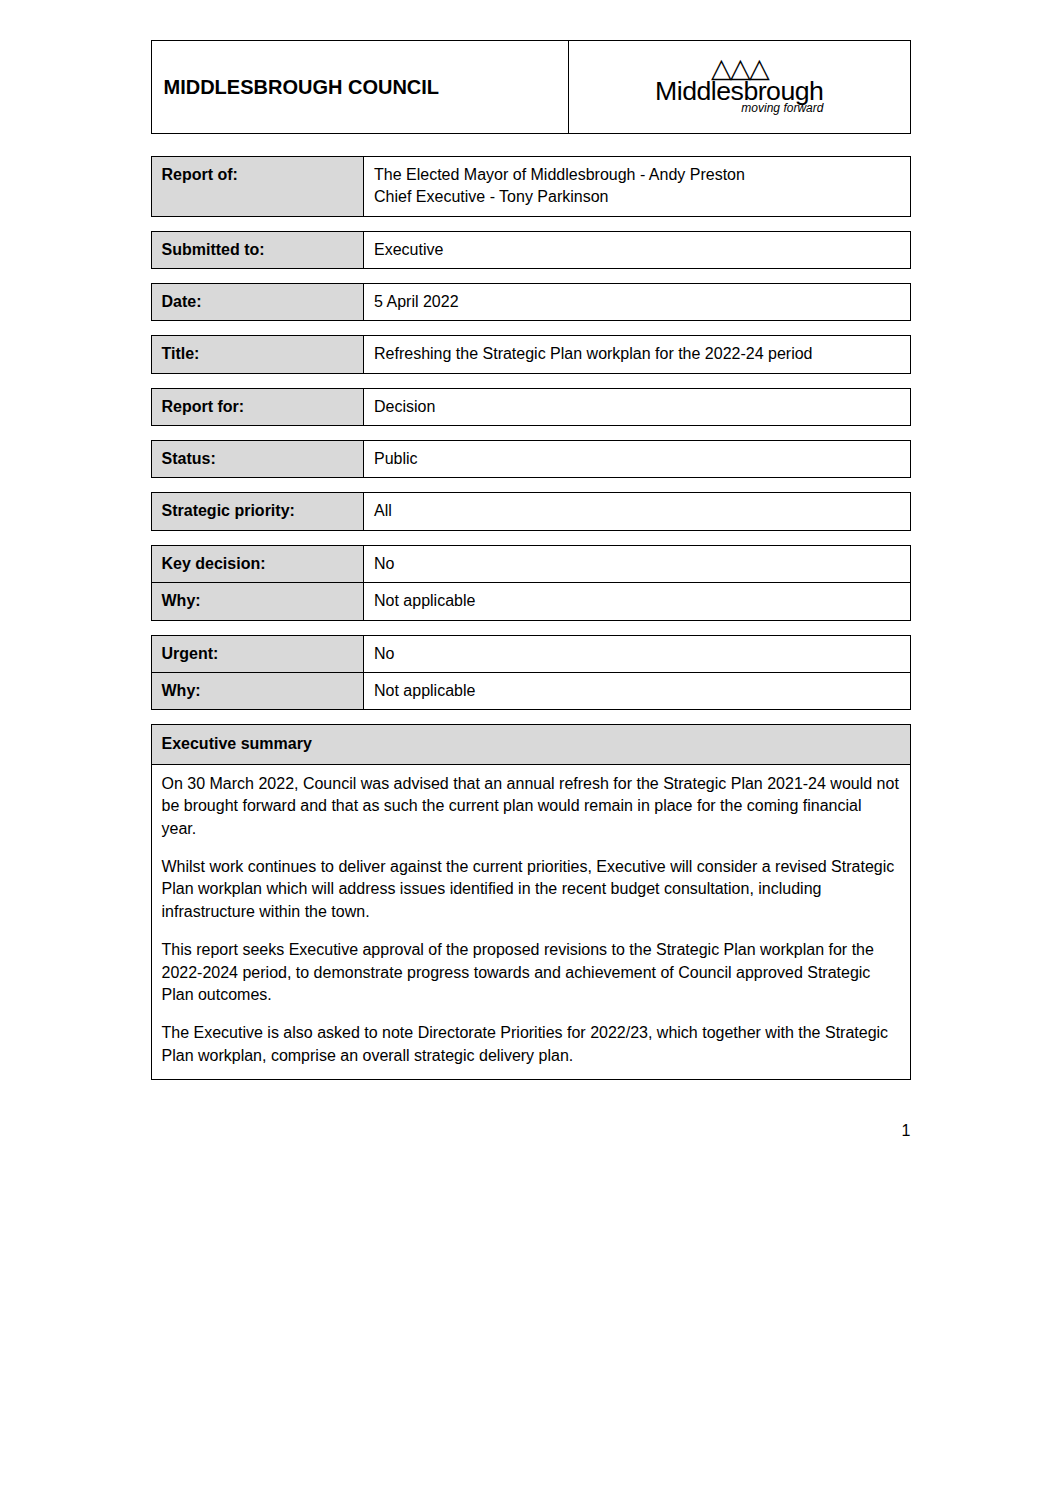| MIDDLESBROUGH COUNCIL | △△△ Middlesbrough moving forward |
| Report of: | The Elected Mayor of Middlesbrough - Andy Preston Chief Executive - Tony Parkinson |
| Submitted to: | Executive |
| Date: | 5 April 2022 |
| Title: | Refreshing the Strategic Plan workplan for the 2022-24 period |
| Report for: | Decision |
| Status: | Public |
| Strategic priority: | All |
| Key decision: | No |
| Why: | Not applicable |
| Urgent: | No |
| Why: | Not applicable |
| Executive summary |
| On 30 March 2022, Council was advised that an annual refresh for the Strategic Plan 2021-24 would not be brought forward and that as such the current plan would remain in place for the coming financial year. Whilst work continues to deliver against the current priorities, Executive will consider a revised Strategic Plan workplan which will address issues identified in the recent budget consultation, including infrastructure within the town. This report seeks Executive approval of the proposed revisions to the Strategic Plan workplan for the 2022-2024 period, to demonstrate progress towards and achievement of Council approved Strategic Plan outcomes. The Executive is also asked to note Directorate Priorities for 2022/23, which together with the Strategic Plan workplan, comprise an overall strategic delivery plan. |
1